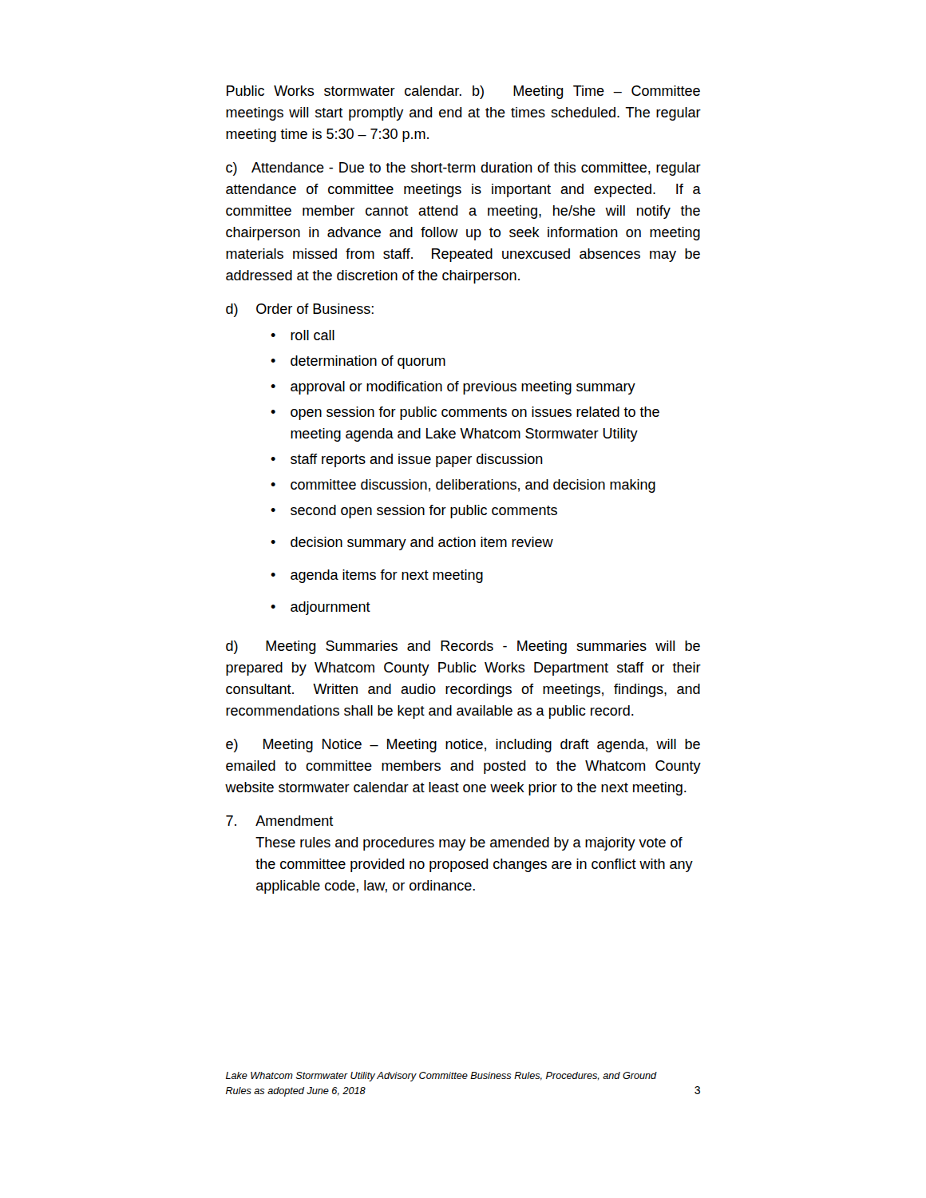Public Works stormwater calendar. b) Meeting Time – Committee meetings will start promptly and end at the times scheduled. The regular meeting time is 5:30 – 7:30 p.m.
c) Attendance - Due to the short-term duration of this committee, regular attendance of committee meetings is important and expected. If a committee member cannot attend a meeting, he/she will notify the chairperson in advance and follow up to seek information on meeting materials missed from staff. Repeated unexcused absences may be addressed at the discretion of the chairperson.
d)
Order of Business:
roll call
determination of quorum
approval or modification of previous meeting summary
open session for public comments on issues related to the meeting agenda and Lake Whatcom Stormwater Utility
staff reports and issue paper discussion
committee discussion, deliberations, and decision making
second open session for public comments
decision summary and action item review
agenda items for next meeting
adjournment
d) Meeting Summaries and Records - Meeting summaries will be prepared by Whatcom County Public Works Department staff or their consultant. Written and audio recordings of meetings, findings, and recommendations shall be kept and available as a public record.
e) Meeting Notice – Meeting notice, including draft agenda, will be emailed to committee members and posted to the Whatcom County website stormwater calendar at least one week prior to the next meeting.
7.
Amendment
These rules and procedures may be amended by a majority vote of the committee provided no proposed changes are in conflict with any applicable code, law, or ordinance.
Lake Whatcom Stormwater Utility Advisory Committee Business Rules, Procedures, and Ground Rules as adopted June 6, 2018
3